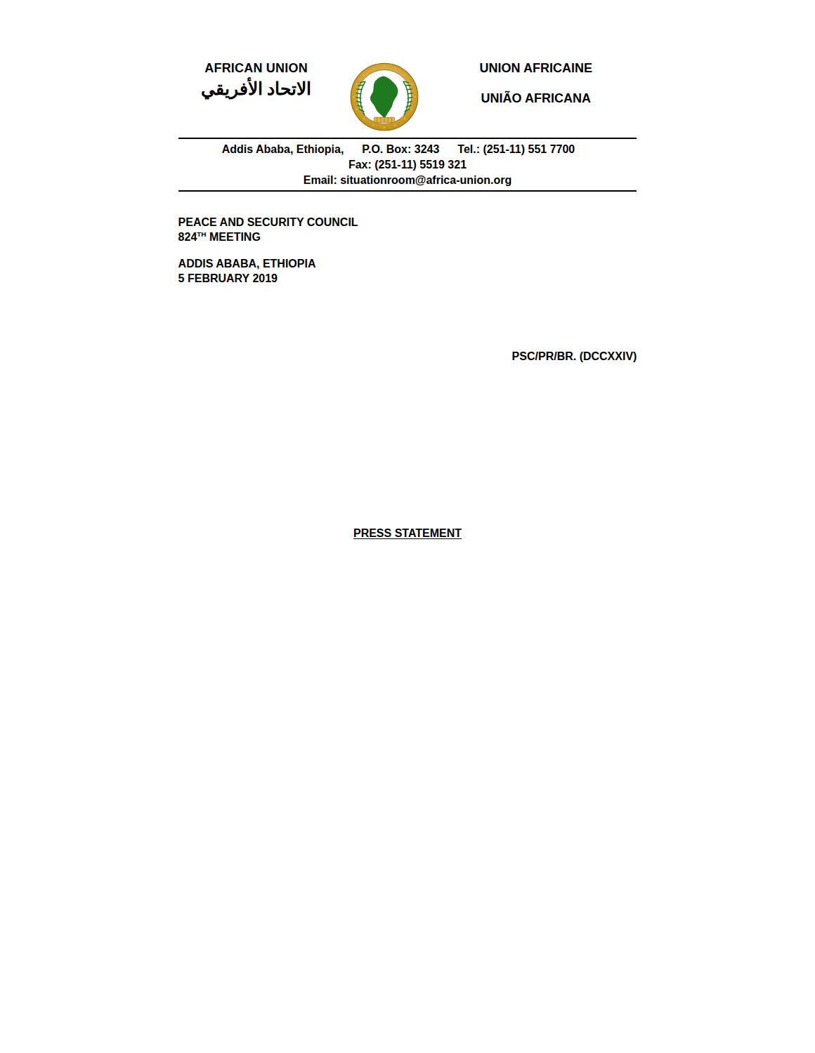| AFRICAN UNION الاتحاد الأفريقي | | UNION AFRICAINE UNIÃO AFRICANA |
Addis Ababa, Ethiopia, P.O. Box: 3243 Tel.: (251-11) 551 7700 Fax: (251-11) 5519 321 Email: situationroom@africa-union.org
PEACE AND SECURITY COUNCIL
824TH MEETING
ADDIS ABABA, ETHIOPIA
5 FEBRUARY 2019
PSC/PR/BR. (DCCXXIV)
PRESS STATEMENT